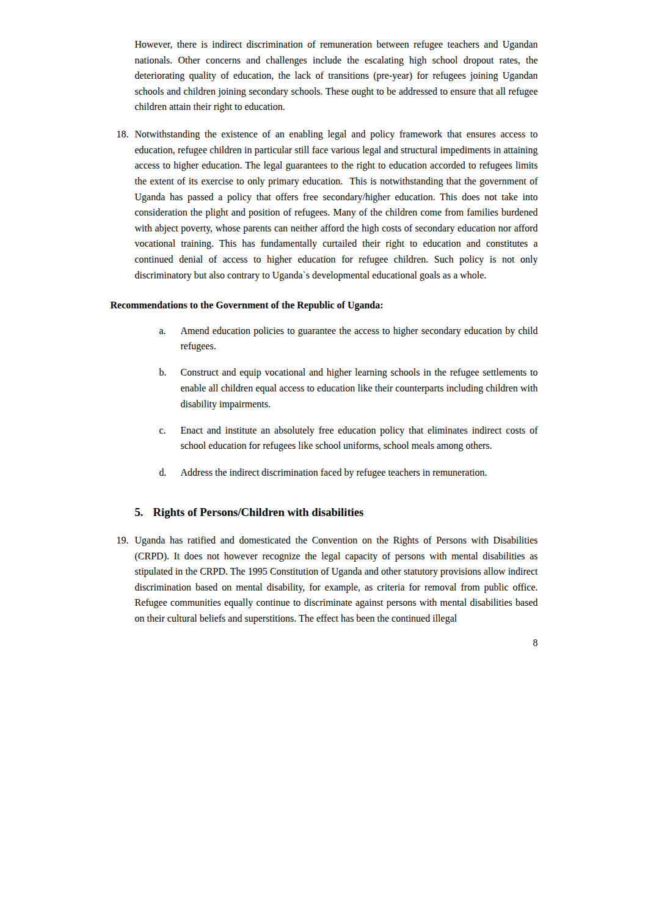However, there is indirect discrimination of remuneration between refugee teachers and Ugandan nationals. Other concerns and challenges include the escalating high school dropout rates, the deteriorating quality of education, the lack of transitions (pre-year) for refugees joining Ugandan schools and children joining secondary schools. These ought to be addressed to ensure that all refugee children attain their right to education.
Notwithstanding the existence of an enabling legal and policy framework that ensures access to education, refugee children in particular still face various legal and structural impediments in attaining access to higher education. The legal guarantees to the right to education accorded to refugees limits the extent of its exercise to only primary education. This is notwithstanding that the government of Uganda has passed a policy that offers free secondary/higher education. This does not take into consideration the plight and position of refugees. Many of the children come from families burdened with abject poverty, whose parents can neither afford the high costs of secondary education nor afford vocational training. This has fundamentally curtailed their right to education and constitutes a continued denial of access to higher education for refugee children. Such policy is not only discriminatory but also contrary to Uganda`s developmental educational goals as a whole.
Recommendations to the Government of the Republic of Uganda:
Amend education policies to guarantee the access to higher secondary education by child refugees.
Construct and equip vocational and higher learning schools in the refugee settlements to enable all children equal access to education like their counterparts including children with disability impairments.
Enact and institute an absolutely free education policy that eliminates indirect costs of school education for refugees like school uniforms, school meals among others.
Address the indirect discrimination faced by refugee teachers in remuneration.
5. Rights of Persons/Children with disabilities
19. Uganda has ratified and domesticated the Convention on the Rights of Persons with Disabilities (CRPD). It does not however recognize the legal capacity of persons with mental disabilities as stipulated in the CRPD. The 1995 Constitution of Uganda and other statutory provisions allow indirect discrimination based on mental disability, for example, as criteria for removal from public office. Refugee communities equally continue to discriminate against persons with mental disabilities based on their cultural beliefs and superstitions. The effect has been the continued illegal
8